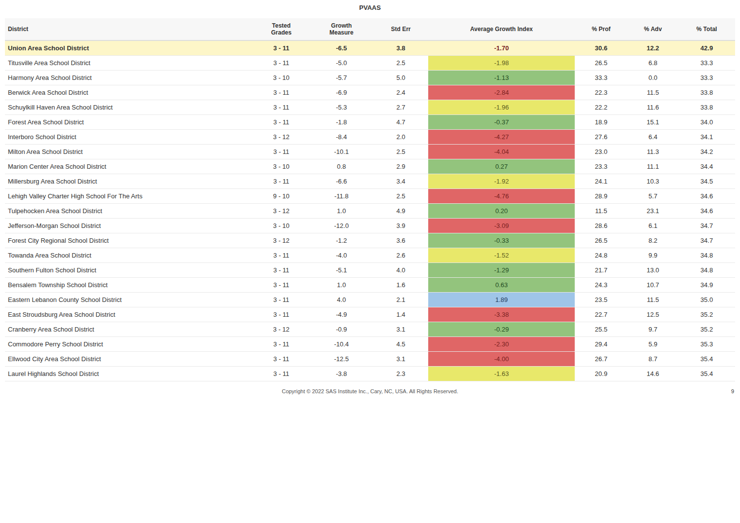PVAAS
| District | Tested Grades | Growth Measure | Std Err | Average Growth Index | % Prof | % Adv | % Total |
| --- | --- | --- | --- | --- | --- | --- | --- |
| Union Area School District | 3 - 11 | -6.5 | 3.8 | -1.70 | 30.6 | 12.2 | 42.9 |
| Titusville Area School District | 3 - 11 | -5.0 | 2.5 | -1.98 | 26.5 | 6.8 | 33.3 |
| Harmony Area School District | 3 - 10 | -5.7 | 5.0 | -1.13 | 33.3 | 0.0 | 33.3 |
| Berwick Area School District | 3 - 11 | -6.9 | 2.4 | -2.84 | 22.3 | 11.5 | 33.8 |
| Schuylkill Haven Area School District | 3 - 11 | -5.3 | 2.7 | -1.96 | 22.2 | 11.6 | 33.8 |
| Forest Area School District | 3 - 11 | -1.8 | 4.7 | -0.37 | 18.9 | 15.1 | 34.0 |
| Interboro School District | 3 - 12 | -8.4 | 2.0 | -4.27 | 27.6 | 6.4 | 34.1 |
| Milton Area School District | 3 - 11 | -10.1 | 2.5 | -4.04 | 23.0 | 11.3 | 34.2 |
| Marion Center Area School District | 3 - 10 | 0.8 | 2.9 | 0.27 | 23.3 | 11.1 | 34.4 |
| Millersburg Area School District | 3 - 11 | -6.6 | 3.4 | -1.92 | 24.1 | 10.3 | 34.5 |
| Lehigh Valley Charter High School For The Arts | 9 - 10 | -11.8 | 2.5 | -4.76 | 28.9 | 5.7 | 34.6 |
| Tulpehocken Area School District | 3 - 12 | 1.0 | 4.9 | 0.20 | 11.5 | 23.1 | 34.6 |
| Jefferson-Morgan School District | 3 - 10 | -12.0 | 3.9 | -3.09 | 28.6 | 6.1 | 34.7 |
| Forest City Regional School District | 3 - 12 | -1.2 | 3.6 | -0.33 | 26.5 | 8.2 | 34.7 |
| Towanda Area School District | 3 - 11 | -4.0 | 2.6 | -1.52 | 24.8 | 9.9 | 34.8 |
| Southern Fulton School District | 3 - 11 | -5.1 | 4.0 | -1.29 | 21.7 | 13.0 | 34.8 |
| Bensalem Township School District | 3 - 11 | 1.0 | 1.6 | 0.63 | 24.3 | 10.7 | 34.9 |
| Eastern Lebanon County School District | 3 - 11 | 4.0 | 2.1 | 1.89 | 23.5 | 11.5 | 35.0 |
| East Stroudsburg Area School District | 3 - 11 | -4.9 | 1.4 | -3.38 | 22.7 | 12.5 | 35.2 |
| Cranberry Area School District | 3 - 12 | -0.9 | 3.1 | -0.29 | 25.5 | 9.7 | 35.2 |
| Commodore Perry School District | 3 - 11 | -10.4 | 4.5 | -2.30 | 29.4 | 5.9 | 35.3 |
| Ellwood City Area School District | 3 - 11 | -12.5 | 3.1 | -4.00 | 26.7 | 8.7 | 35.4 |
| Laurel Highlands School District | 3 - 11 | -3.8 | 2.3 | -1.63 | 20.9 | 14.6 | 35.4 |
Copyright © 2022 SAS Institute Inc., Cary, NC, USA. All Rights Reserved. 9